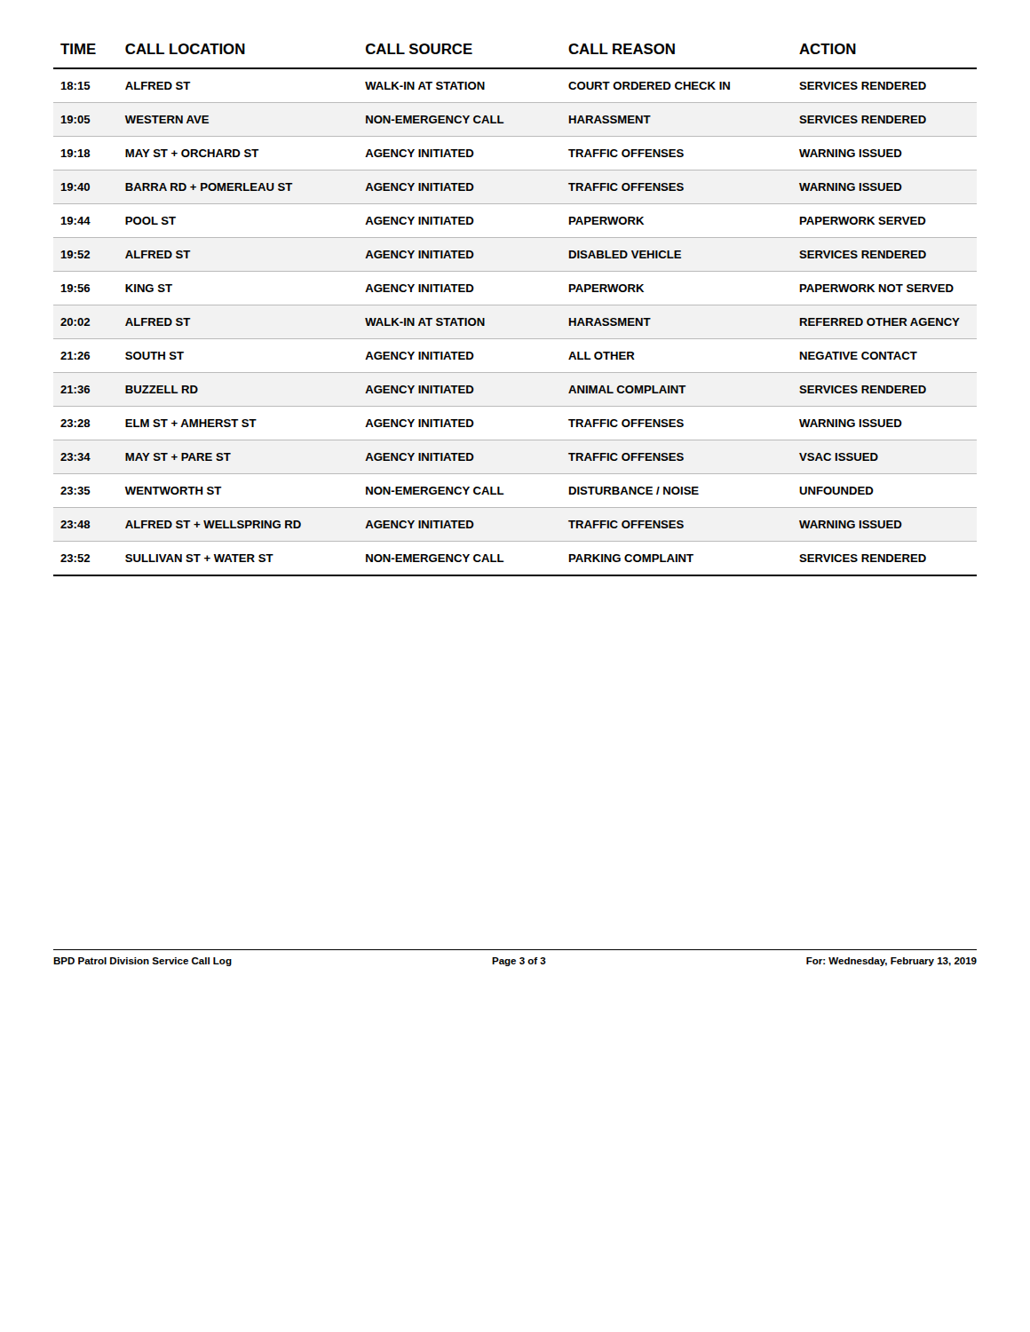| TIME | CALL LOCATION | CALL SOURCE | CALL REASON | ACTION |
| --- | --- | --- | --- | --- |
| 18:15 | ALFRED ST | WALK-IN AT STATION | COURT ORDERED CHECK IN | SERVICES RENDERED |
| 19:05 | WESTERN AVE | NON-EMERGENCY CALL | HARASSMENT | SERVICES RENDERED |
| 19:18 | MAY ST + ORCHARD ST | AGENCY INITIATED | TRAFFIC OFFENSES | WARNING ISSUED |
| 19:40 | BARRA RD + POMERLEAU ST | AGENCY INITIATED | TRAFFIC OFFENSES | WARNING ISSUED |
| 19:44 | POOL ST | AGENCY INITIATED | PAPERWORK | PAPERWORK SERVED |
| 19:52 | ALFRED ST | AGENCY INITIATED | DISABLED VEHICLE | SERVICES RENDERED |
| 19:56 | KING ST | AGENCY INITIATED | PAPERWORK | PAPERWORK NOT SERVED |
| 20:02 | ALFRED ST | WALK-IN AT STATION | HARASSMENT | REFERRED OTHER AGENCY |
| 21:26 | SOUTH ST | AGENCY INITIATED | ALL OTHER | NEGATIVE CONTACT |
| 21:36 | BUZZELL RD | AGENCY INITIATED | ANIMAL COMPLAINT | SERVICES RENDERED |
| 23:28 | ELM ST + AMHERST ST | AGENCY INITIATED | TRAFFIC OFFENSES | WARNING ISSUED |
| 23:34 | MAY ST + PARE ST | AGENCY INITIATED | TRAFFIC OFFENSES | VSAC ISSUED |
| 23:35 | WENTWORTH ST | NON-EMERGENCY CALL | DISTURBANCE / NOISE | UNFOUNDED |
| 23:48 | ALFRED ST + WELLSPRING RD | AGENCY INITIATED | TRAFFIC OFFENSES | WARNING ISSUED |
| 23:52 | SULLIVAN ST + WATER ST | NON-EMERGENCY CALL | PARKING COMPLAINT | SERVICES RENDERED |
BPD Patrol Division Service Call Log
Page 3 of 3
For: Wednesday, February 13, 2019